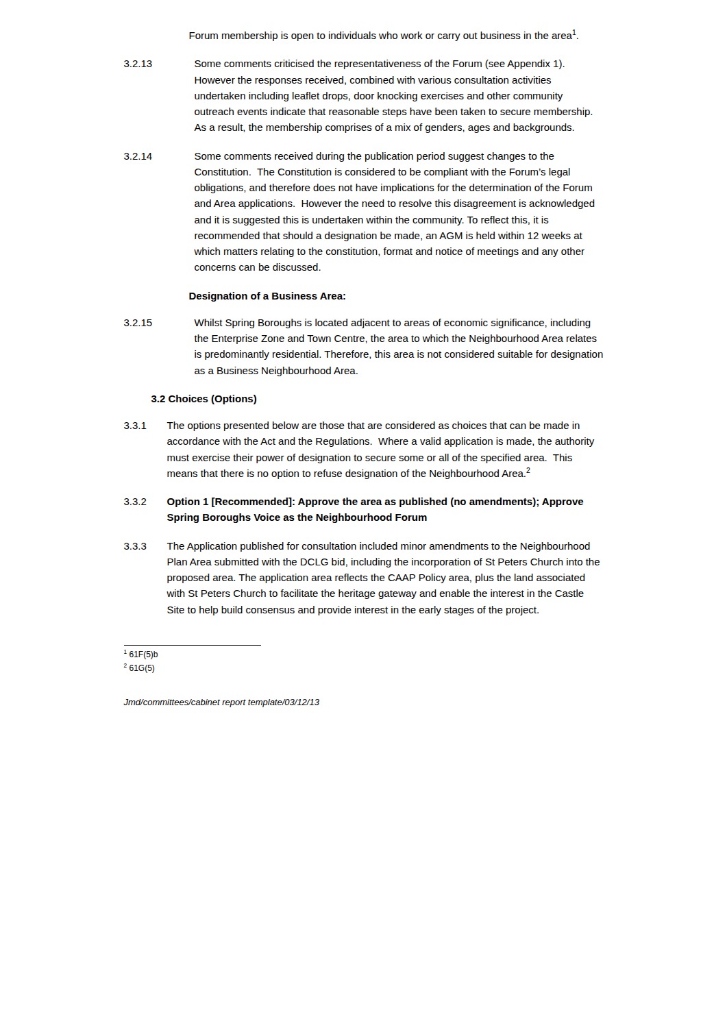Forum membership is open to individuals who work or carry out business in the area1.
3.2.13
Some comments criticised the representativeness of the Forum (see Appendix 1). However the responses received, combined with various consultation activities undertaken including leaflet drops, door knocking exercises and other community outreach events indicate that reasonable steps have been taken to secure membership. As a result, the membership comprises of a mix of genders, ages and backgrounds.
3.2.14
Some comments received during the publication period suggest changes to the Constitution. The Constitution is considered to be compliant with the Forum’s legal obligations, and therefore does not have implications for the determination of the Forum and Area applications. However the need to resolve this disagreement is acknowledged and it is suggested this is undertaken within the community. To reflect this, it is recommended that should a designation be made, an AGM is held within 12 weeks at which matters relating to the constitution, format and notice of meetings and any other concerns can be discussed.
Designation of a Business Area:
3.2.15
Whilst Spring Boroughs is located adjacent to areas of economic significance, including the Enterprise Zone and Town Centre, the area to which the Neighbourhood Area relates is predominantly residential. Therefore, this area is not considered suitable for designation as a Business Neighbourhood Area.
3.2 Choices (Options)
3.3.1
The options presented below are those that are considered as choices that can be made in accordance with the Act and the Regulations. Where a valid application is made, the authority must exercise their power of designation to secure some or all of the specified area. This means that there is no option to refuse designation of the Neighbourhood Area.2
3.3.2
Option 1 [Recommended]: Approve the area as published (no amendments); Approve Spring Boroughs Voice as the Neighbourhood Forum
3.3.3
The Application published for consultation included minor amendments to the Neighbourhood Plan Area submitted with the DCLG bid, including the incorporation of St Peters Church into the proposed area. The application area reflects the CAAP Policy area, plus the land associated with St Peters Church to facilitate the heritage gateway and enable the interest in the Castle Site to help build consensus and provide interest in the early stages of the project.
1 61F(5)b
2 61G(5)
Jmd/committees/cabinet report template/03/12/13